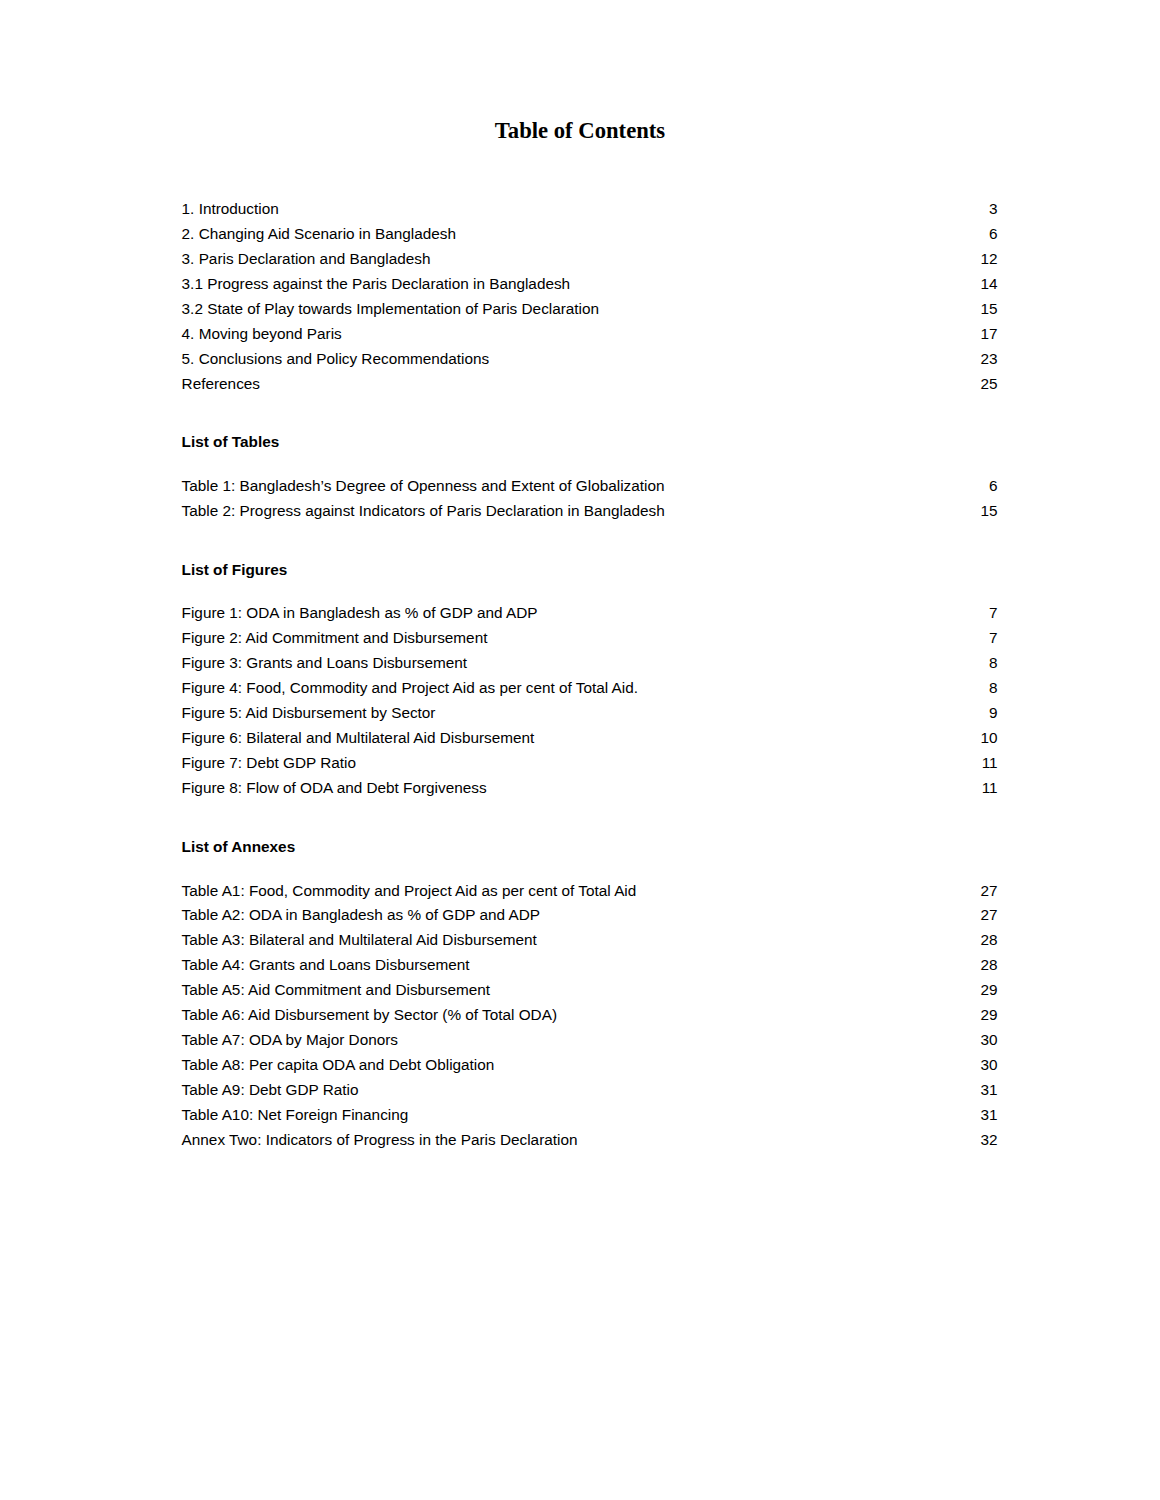Table of Contents
| 1. Introduction | 3 |
| 2. Changing Aid Scenario in Bangladesh | 6 |
| 3. Paris Declaration and Bangladesh | 12 |
| 3.1 Progress against the Paris Declaration in Bangladesh | 14 |
| 3.2 State of Play towards Implementation of Paris Declaration | 15 |
| 4. Moving beyond Paris | 17 |
| 5. Conclusions and Policy Recommendations | 23 |
| References | 25 |
List of Tables
| Table 1: Bangladesh’s Degree of Openness and Extent of Globalization | 6 |
| Table 2: Progress against Indicators of Paris Declaration in Bangladesh | 15 |
List of Figures
| Figure 1: ODA in Bangladesh as % of GDP and ADP | 7 |
| Figure 2: Aid Commitment and Disbursement | 7 |
| Figure 3: Grants and Loans Disbursement | 8 |
| Figure 4: Food, Commodity and Project Aid as per cent of Total Aid. | 8 |
| Figure 5: Aid Disbursement by Sector | 9 |
| Figure 6: Bilateral and Multilateral Aid Disbursement | 10 |
| Figure 7: Debt GDP Ratio | 11 |
| Figure 8: Flow of ODA and Debt Forgiveness | 11 |
List of Annexes
| Table A1: Food, Commodity and Project Aid as per cent of Total Aid | 27 |
| Table A2: ODA in Bangladesh as % of GDP and ADP | 27 |
| Table A3: Bilateral and Multilateral Aid Disbursement | 28 |
| Table A4: Grants and Loans Disbursement | 28 |
| Table A5: Aid Commitment and Disbursement | 29 |
| Table A6: Aid Disbursement by Sector (% of Total ODA) | 29 |
| Table A7: ODA by Major Donors | 30 |
| Table A8: Per capita ODA and Debt Obligation | 30 |
| Table A9: Debt GDP Ratio | 31 |
| Table A10: Net Foreign Financing | 31 |
| Annex Two: Indicators of Progress in the Paris Declaration | 32 |